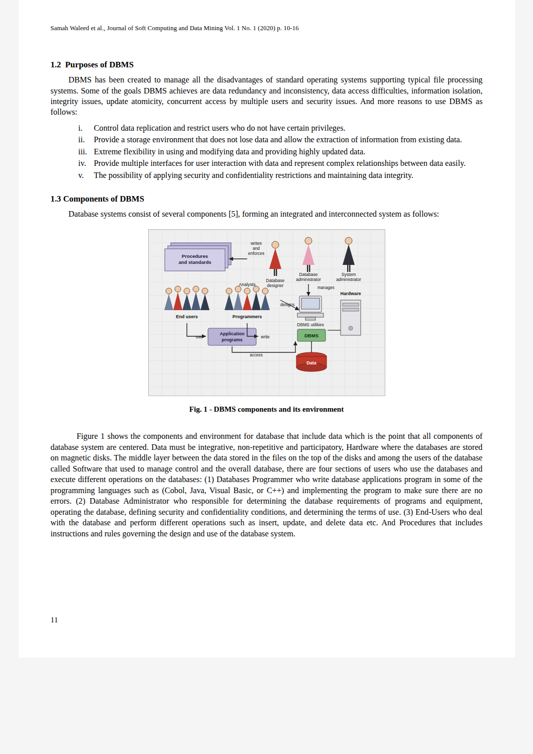Samah Waleed et al., Journal of Soft Computing and Data Mining Vol. 1 No. 1 (2020) p. 10-16
1.2 Purposes of DBMS
DBMS has been created to manage all the disadvantages of standard operating systems supporting typical file processing systems. Some of the goals DBMS achieves are data redundancy and inconsistency, data access difficulties, information isolation, integrity issues, update atomicity, concurrent access by multiple users and security issues. And more reasons to use DBMS as follows:
i. Control data replication and restrict users who do not have certain privileges.
ii. Provide a storage environment that does not lose data and allow the extraction of information from existing data.
iii. Extreme flexibility in using and modifying data and providing highly updated data.
iv. Provide multiple interfaces for user interaction with data and represent complex relationships between data easily.
v. The possibility of applying security and confidentiality restrictions and maintaining data integrity.
1.3 Components of DBMS
Database systems consist of several components [5], forming an integrated and interconnected system as follows:
Procedures and standards writes and enforces Database designer Database administrator System administrator manages Analysts End users Programmers designs DBMS utilities Hardware Application programs use write DBMS access Data
Fig. 1 - DBMS components and its environment
Figure 1 shows the components and environment for database that include data which is the point that all components of database system are centered. Data must be integrative, non-repetitive and participatory, Hardware where the databases are stored on magnetic disks. The middle layer between the data stored in the files on the top of the disks and among the users of the database called Software that used to manage control and the overall database, there are four sections of users who use the databases and execute different operations on the databases: (1) Databases Programmer who write database applications program in some of the programming languages such as (Cobol, Java, Visual Basic, or C++) and implementing the program to make sure there are no errors. (2) Database Administrator who responsible for determining the database requirements of programs and equipment, operating the database, defining security and confidentiality conditions, and determining the terms of use. (3) End-Users who deal with the database and perform different operations such as insert, update, and delete data etc. And Procedures that includes instructions and rules governing the design and use of the database system.
11